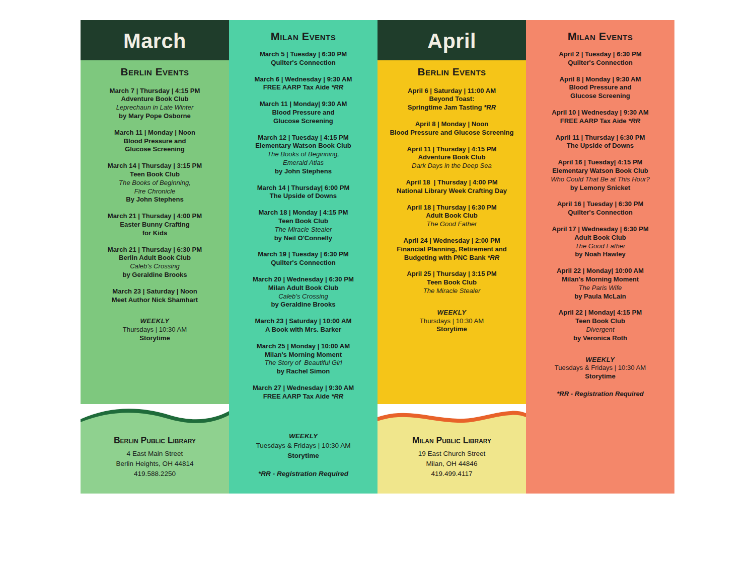March
Berlin Events
March 7 | Thursday | 4:15 PM
Adventure Book Club
Leprechaun in Late Winter
by Mary Pope Osborne
March 11 | Monday | Noon
Blood Pressure and
Glucose Screening
March 14 | Thursday | 3:15 PM
Teen Book Club
The Books of Beginning,
Fire Chronicle
By John Stephens
March 21 | Thursday | 4:00 PM
Easter Bunny Crafting
for Kids
March 21 | Thursday | 6:30 PM
Berlin Adult Book Club
Caleb's Crossing
by Geraldine Brooks
March 23 | Saturday | Noon
Meet Author Nick Shamhart
WEEKLY
Thursdays | 10:30 AM
Storytime
Berlin Public Library 4 East Main Street
Berlin Heights, OH 44814
419.588.2250
Milan Events
March 5 | Tuesday | 6:30 PM
Quilter's Connection
March 6 | Wednesday | 9:30 AM
FREE AARP Tax Aide *RR
March 11 | Monday| 9:30 AM
Blood Pressure and
Glucose Screening
March 12 | Tuesday | 4:15 PM
Elementary Watson Book Club
The Books of Beginning,
Emerald Atlas
by John Stephens
March 14 | Thursday| 6:00 PM
The Upside of Downs
March 18 | Monday | 4:15 PM
Teen Book Club
The Miracle Stealer
by Neil O'Connelly
March 19 | Tuesday | 6:30 PM
Quilter's Connection
March 20 | Wednesday | 6:30 PM
Milan Adult Book Club
Caleb's Crossing
by Geraldine Brooks
March 23 | Saturday | 10:00 AM
A Book with Mrs. Barker
March 25 | Monday | 10:00 AM
Milan's Morning Moment
The Story of Beautiful Girl
by Rachel Simon
March 27 | Wednesday | 9:30 AM
FREE AARP Tax Aide *RR
WEEKLY
Tuesdays & Fridays | 10:30 AM
Storytime
*RR - Registration Required
April
Berlin Events
April 6 | Saturday | 11:00 AM
Beyond Toast:
Springtime Jam Tasting *RR
April 8 | Monday | Noon
Blood Pressure and Glucose Screening
April 11 | Thursday | 4:15 PM
Adventure Book Club
Dark Days in the Deep Sea
April 18 | Thursday | 4:00 PM
National Library Week Crafting Day
April 18 | Thursday | 6:30 PM
Adult Book Club
The Good Father
April 24 | Wednesday | 2:00 PM
Financial Planning, Retirement and
Budgeting with PNC Bank *RR
April 25 | Thursday | 3:15 PM
Teen Book Club
The Miracle Stealer
WEEKLY
Thursdays | 10:30 AM
Storytime
Milan Public Library 19 East Church Street
Milan, OH 44846
419.499.4117
Milan Events
April 2 | Tuesday | 6:30 PM
Quilter's Connection
April 8 | Monday | 9:30 AM
Blood Pressure and
Glucose Screening
April 10 | Wednesday | 9:30 AM
FREE AARP Tax Aide *RR
April 11 | Thursday | 6:30 PM
The Upside of Downs
April 16 | Tuesday| 4:15 PM
Elementary Watson Book Club
Who Could That Be at This Hour?
by Lemony Snicket
April 16 | Tuesday | 6:30 PM
Quilter's Connection
April 17 | Wednesday | 6:30 PM
Adult Book Club
The Good Father
by Noah Hawley
April 22 | Monday| 10:00 AM
Milan's Morning Moment
The Paris Wife
by Paula McLain
April 22 | Monday| 4:15 PM
Teen Book Club
Divergent
by Veronica Roth
WEEKLY
Tuesdays & Fridays | 10:30 AM
Storytime
*RR - Registration Required